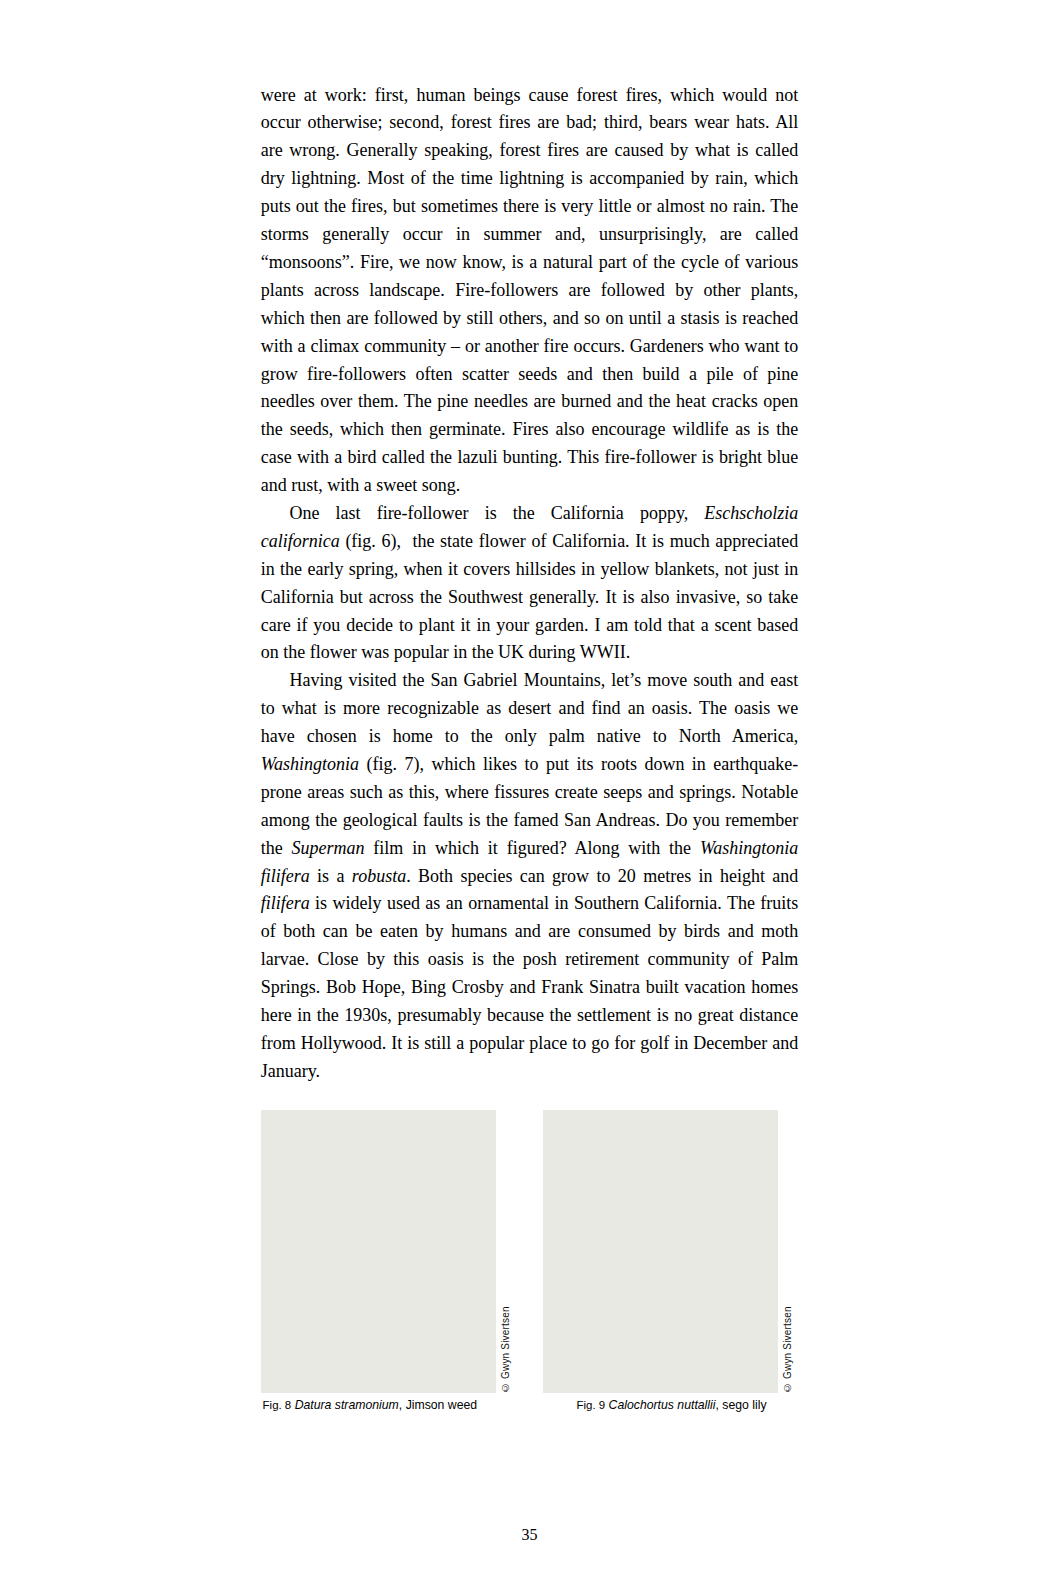were at work: first, human beings cause forest fires, which would not occur otherwise; second, forest fires are bad; third, bears wear hats. All are wrong. Generally speaking, forest fires are caused by what is called dry lightning. Most of the time lightning is accompanied by rain, which puts out the fires, but sometimes there is very little or almost no rain. The storms generally occur in summer and, unsurprisingly, are called “monsoons”. Fire, we now know, is a natural part of the cycle of various plants across landscape. Fire-followers are followed by other plants, which then are followed by still others, and so on until a stasis is reached with a climax community – or another fire occurs. Gardeners who want to grow fire-followers often scatter seeds and then build a pile of pine needles over them. The pine needles are burned and the heat cracks open the seeds, which then germinate. Fires also encourage wildlife as is the case with a bird called the lazuli bunting. This fire-follower is bright blue and rust, with a sweet song.
One last fire-follower is the California poppy, Eschscholzia californica (fig. 6), the state flower of California. It is much appreciated in the early spring, when it covers hillsides in yellow blankets, not just in California but across the Southwest generally. It is also invasive, so take care if you decide to plant it in your garden. I am told that a scent based on the flower was popular in the UK during WWII.
Having visited the San Gabriel Mountains, let’s move south and east to what is more recognizable as desert and find an oasis. The oasis we have chosen is home to the only palm native to North America, Washingtonia (fig. 7), which likes to put its roots down in earthquake-prone areas such as this, where fissures create seeps and springs. Notable among the geological faults is the famed San Andreas. Do you remember the Superman film in which it figured? Along with the Washingtonia filifera is a robusta. Both species can grow to 20 metres in height and filifera is widely used as an ornamental in Southern California. The fruits of both can be eaten by humans and are consumed by birds and moth larvae. Close by this oasis is the posh retirement community of Palm Springs. Bob Hope, Bing Crosby and Frank Sinatra built vacation homes here in the 1930s, presumably because the settlement is no great distance from Hollywood. It is still a popular place to go for golf in December and January.
© Gwyn Sivertsen
Fig. 8 Datura stramonium, Jimson weed
© Gwyn Sivertsen
Fig. 9 Calochortus nuttallii, sego lily
35